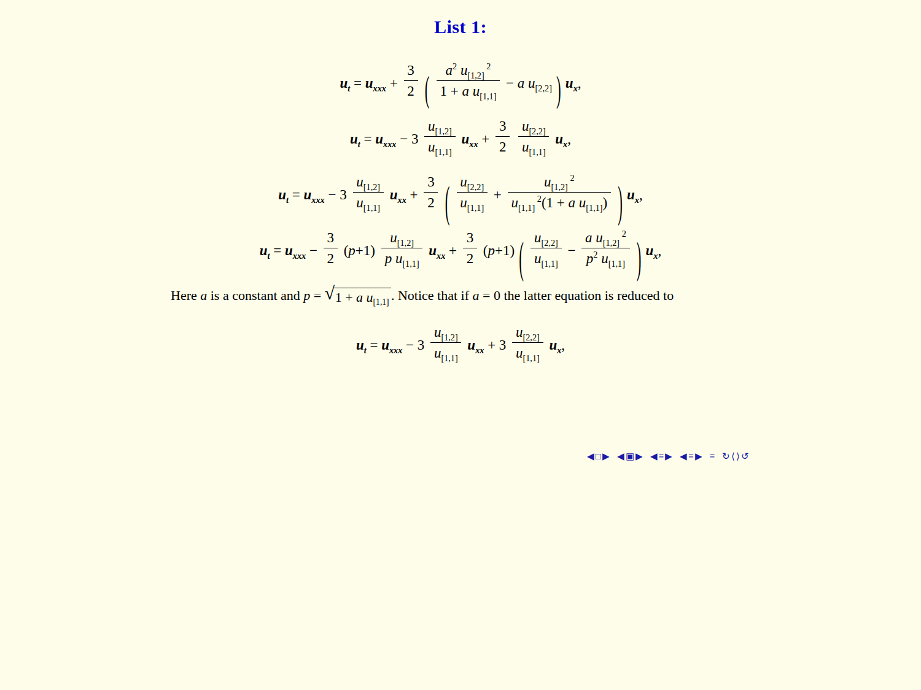List 1:
ut = uxxx + 32 ( a2 u[1,2] 2 1 + a u[1,1] − a u[2,2] ) ux,
ut = uxxx − 3 u[1,2] u[1,1] uxx + 32 u[2,2] u[1,1] ux,
ut = uxxx − 3 u[1,2] u[1,1] uxx + 32 ( u[2,2] u[1,1] + u[1,2] 2 u[1,1] 2(1 + a u[1,1]) ) ux,
ut = uxxx − 32 (p+1) u[1,2] p u[1,1] uxx + 32 (p+1) ( u[2,2] u[1,1] − a u[1,2] 2 p2 u[1,1] ) ux,
Here a is a constant and p = 1 + a u[1,1]. Notice that if a = 0 the latter equation is reduced to
ut = uxxx − 3 u[1,2] u[1,1] uxx + 3 u[2,2] u[1,1] ux,
◀□▶ ◀▣▶ ◀≡▶ ◀≡▶ ≡ ↻⟨⟩↺